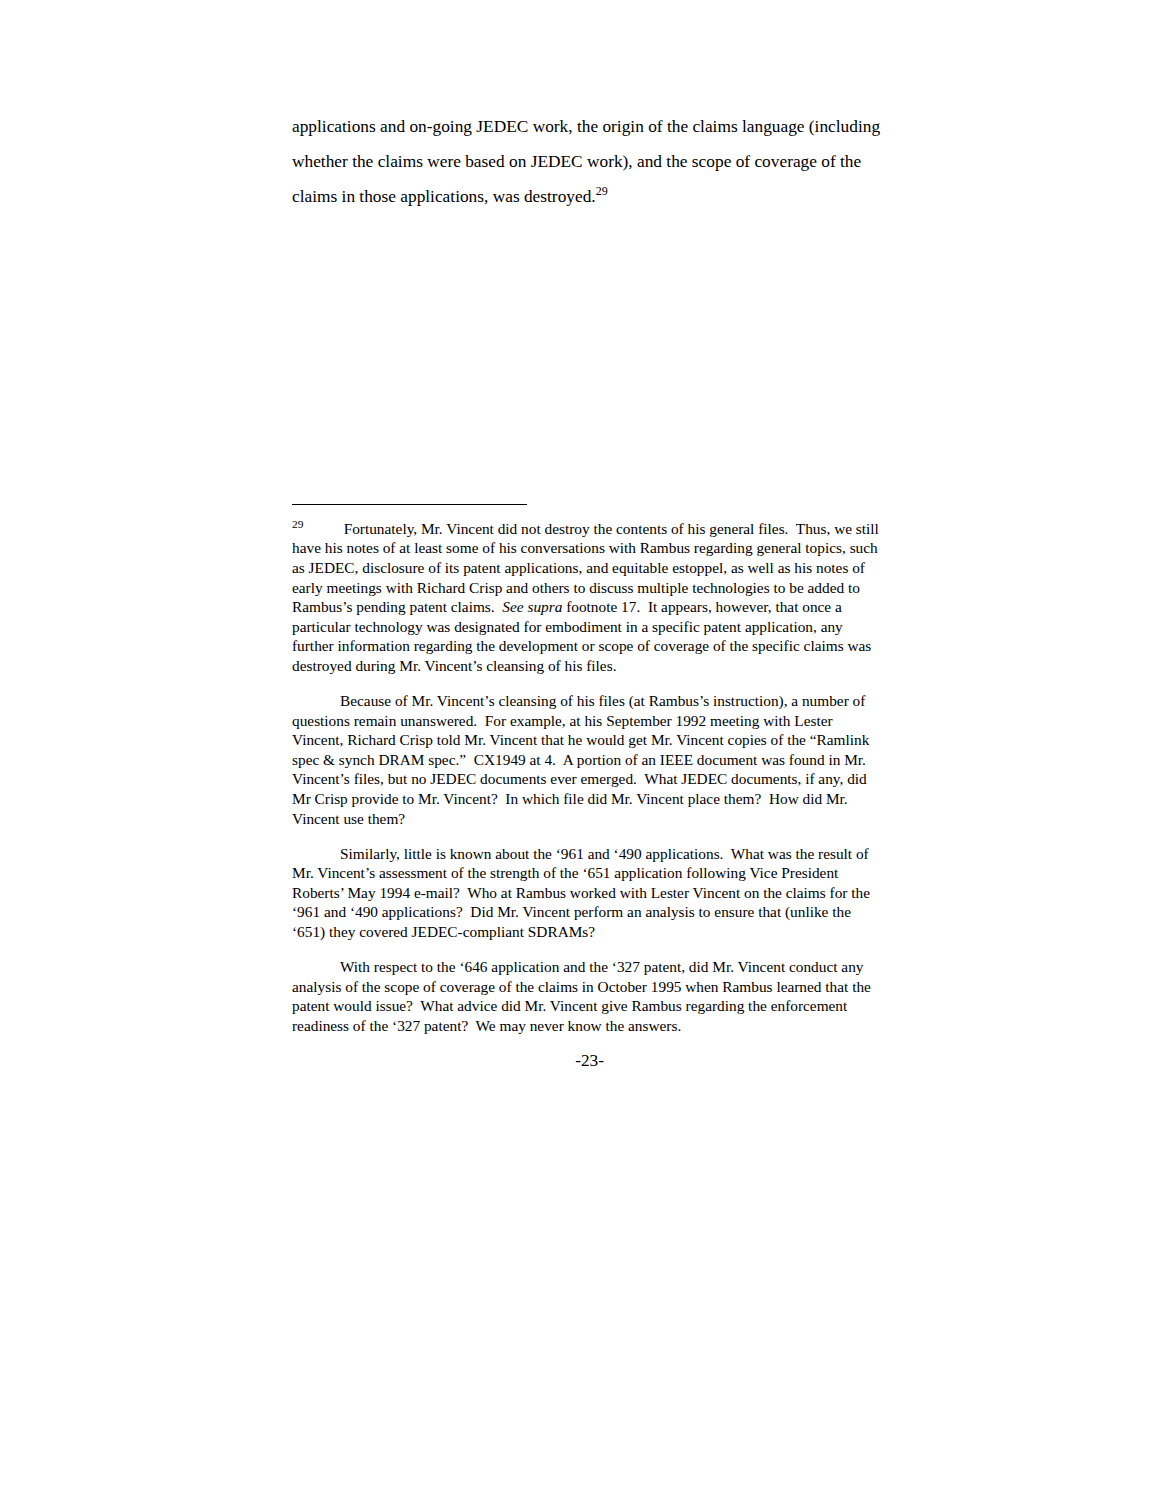applications and on-going JEDEC work, the origin of the claims language (including whether the claims were based on JEDEC work), and the scope of coverage of the claims in those applications, was destroyed.29
29 Fortunately, Mr. Vincent did not destroy the contents of his general files. Thus, we still have his notes of at least some of his conversations with Rambus regarding general topics, such as JEDEC, disclosure of its patent applications, and equitable estoppel, as well as his notes of early meetings with Richard Crisp and others to discuss multiple technologies to be added to Rambus’s pending patent claims. See supra footnote 17. It appears, however, that once a particular technology was designated for embodiment in a specific patent application, any further information regarding the development or scope of coverage of the specific claims was destroyed during Mr. Vincent’s cleansing of his files.
Because of Mr. Vincent’s cleansing of his files (at Rambus’s instruction), a number of questions remain unanswered. For example, at his September 1992 meeting with Lester Vincent, Richard Crisp told Mr. Vincent that he would get Mr. Vincent copies of the “Ramlink spec & synch DRAM spec.” CX1949 at 4. A portion of an IEEE document was found in Mr. Vincent’s files, but no JEDEC documents ever emerged. What JEDEC documents, if any, did Mr Crisp provide to Mr. Vincent? In which file did Mr. Vincent place them? How did Mr. Vincent use them?
Similarly, little is known about the ‘961 and ‘490 applications. What was the result of Mr. Vincent’s assessment of the strength of the ‘651 application following Vice President Roberts’ May 1994 e-mail? Who at Rambus worked with Lester Vincent on the claims for the ‘961 and ‘490 applications? Did Mr. Vincent perform an analysis to ensure that (unlike the ‘651) they covered JEDEC-compliant SDRAMs?
With respect to the ‘646 application and the ‘327 patent, did Mr. Vincent conduct any analysis of the scope of coverage of the claims in October 1995 when Rambus learned that the patent would issue? What advice did Mr. Vincent give Rambus regarding the enforcement readiness of the ‘327 patent? We may never know the answers.
-23-